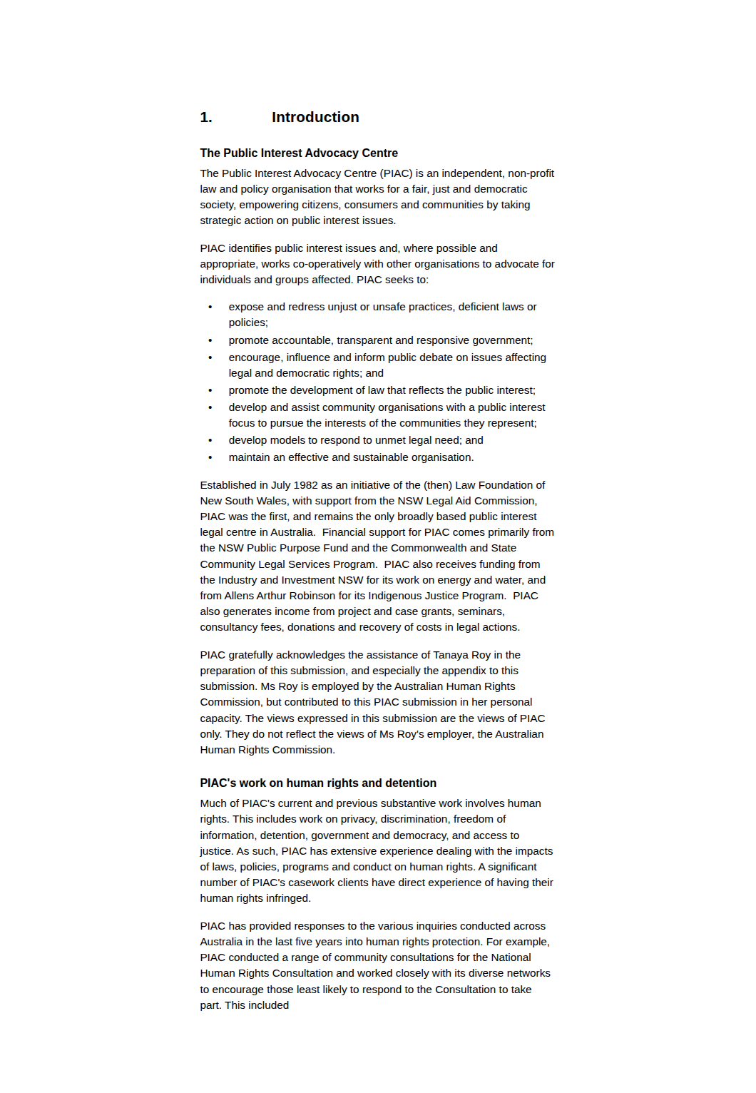1. Introduction
The Public Interest Advocacy Centre
The Public Interest Advocacy Centre (PIAC) is an independent, non-profit law and policy organisation that works for a fair, just and democratic society, empowering citizens, consumers and communities by taking strategic action on public interest issues.
PIAC identifies public interest issues and, where possible and appropriate, works co-operatively with other organisations to advocate for individuals and groups affected. PIAC seeks to:
expose and redress unjust or unsafe practices, deficient laws or policies;
promote accountable, transparent and responsive government;
encourage, influence and inform public debate on issues affecting legal and democratic rights; and
promote the development of law that reflects the public interest;
develop and assist community organisations with a public interest focus to pursue the interests of the communities they represent;
develop models to respond to unmet legal need; and
maintain an effective and sustainable organisation.
Established in July 1982 as an initiative of the (then) Law Foundation of New South Wales, with support from the NSW Legal Aid Commission, PIAC was the first, and remains the only broadly based public interest legal centre in Australia. Financial support for PIAC comes primarily from the NSW Public Purpose Fund and the Commonwealth and State Community Legal Services Program. PIAC also receives funding from the Industry and Investment NSW for its work on energy and water, and from Allens Arthur Robinson for its Indigenous Justice Program. PIAC also generates income from project and case grants, seminars, consultancy fees, donations and recovery of costs in legal actions.
PIAC gratefully acknowledges the assistance of Tanaya Roy in the preparation of this submission, and especially the appendix to this submission. Ms Roy is employed by the Australian Human Rights Commission, but contributed to this PIAC submission in her personal capacity. The views expressed in this submission are the views of PIAC only. They do not reflect the views of Ms Roy's employer, the Australian Human Rights Commission.
PIAC's work on human rights and detention
Much of PIAC's current and previous substantive work involves human rights. This includes work on privacy, discrimination, freedom of information, detention, government and democracy, and access to justice. As such, PIAC has extensive experience dealing with the impacts of laws, policies, programs and conduct on human rights. A significant number of PIAC's casework clients have direct experience of having their human rights infringed.
PIAC has provided responses to the various inquiries conducted across Australia in the last five years into human rights protection. For example, PIAC conducted a range of community consultations for the National Human Rights Consultation and worked closely with its diverse networks to encourage those least likely to respond to the Consultation to take part. This included